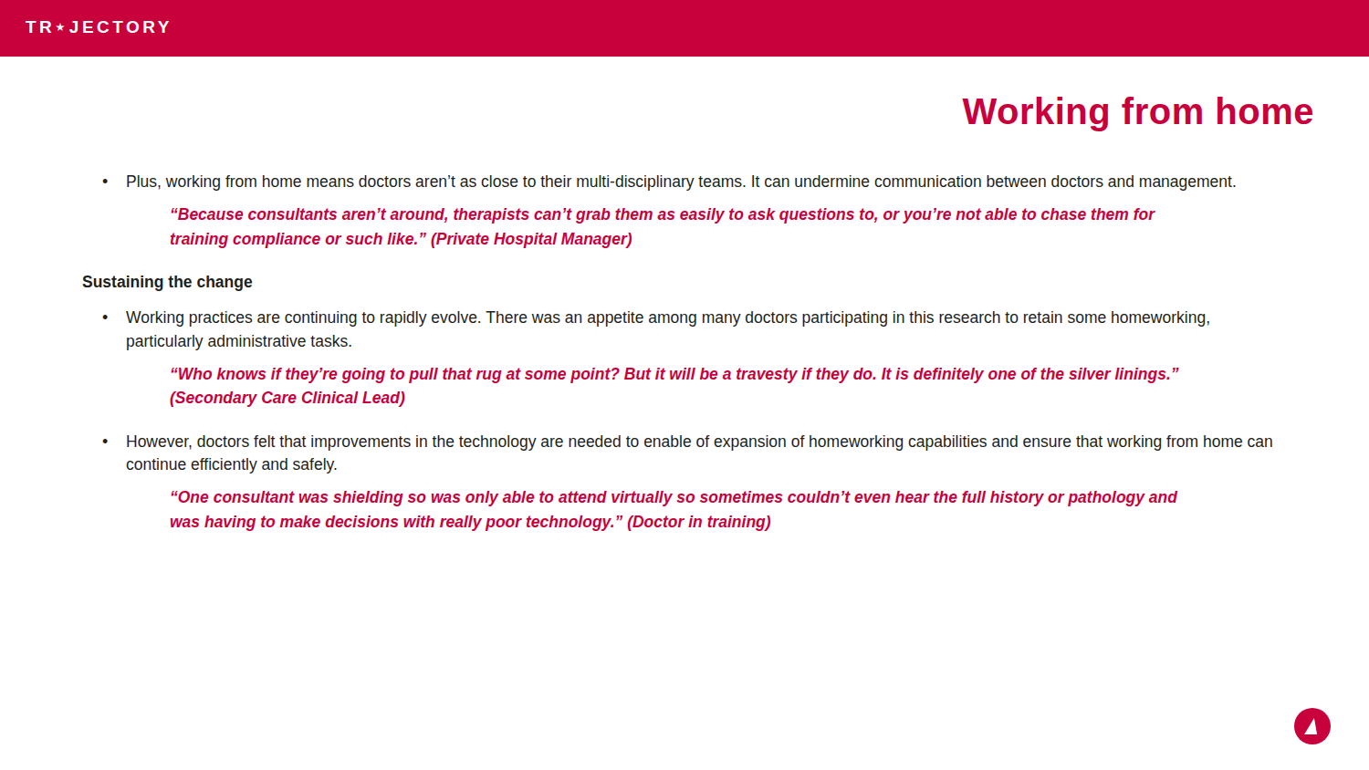TR⋆JECTORY
Working from home
Plus, working from home means doctors aren’t as close to their multi-disciplinary teams. It can undermine communication between doctors and management.
“Because consultants aren’t around, therapists can’t grab them as easily to ask questions to, or you’re not able to chase them for training compliance or such like.” (Private Hospital Manager)
Sustaining the change
Working practices are continuing to rapidly evolve. There was an appetite among many doctors participating in this research to retain some homeworking, particularly administrative tasks.
“Who knows if they’re going to pull that rug at some point? But it will be a travesty if they do. It is definitely one of the silver linings.” (Secondary Care Clinical Lead)
However, doctors felt that improvements in the technology are needed to enable of expansion of homeworking capabilities and ensure that working from home can continue efficiently and safely.
“One consultant was shielding so was only able to attend virtually so sometimes couldn’t even hear the full history or pathology and was having to make decisions with really poor technology.” (Doctor in training)